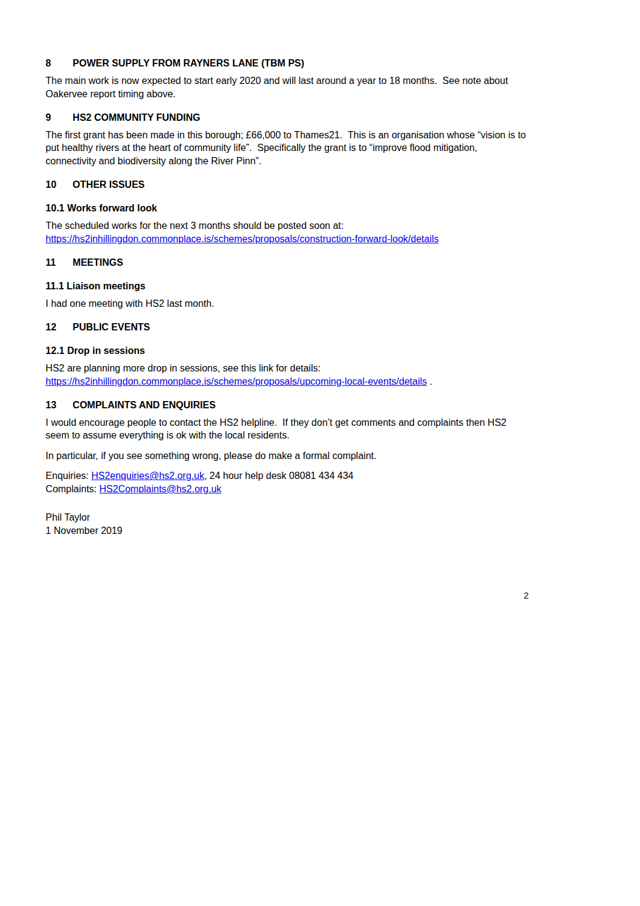8 POWER SUPPLY FROM RAYNERS LANE (TBM PS)
The main work is now expected to start early 2020 and will last around a year to 18 months. See note about Oakervee report timing above.
9 HS2 COMMUNITY FUNDING
The first grant has been made in this borough; £66,000 to Thames21. This is an organisation whose “vision is to put healthy rivers at the heart of community life”. Specifically the grant is to “improve flood mitigation, connectivity and biodiversity along the River Pinn”.
10 OTHER ISSUES
10.1 Works forward look
The scheduled works for the next 3 months should be posted soon at:
https://hs2inhillingdon.commonplace.is/schemes/proposals/construction-forward-look/details
11 MEETINGS
11.1 Liaison meetings
I had one meeting with HS2 last month.
12 PUBLIC EVENTS
12.1 Drop in sessions
HS2 are planning more drop in sessions, see this link for details:
https://hs2inhillingdon.commonplace.is/schemes/proposals/upcoming-local-events/details .
13 COMPLAINTS AND ENQUIRIES
I would encourage people to contact the HS2 helpline. If they don’t get comments and complaints then HS2 seem to assume everything is ok with the local residents.
In particular, if you see something wrong, please do make a formal complaint.
Enquiries: HS2enquiries@hs2.org.uk, 24 hour help desk 08081 434 434
Complaints: HS2Complaints@hs2.org.uk
Phil Taylor
1 November 2019
2